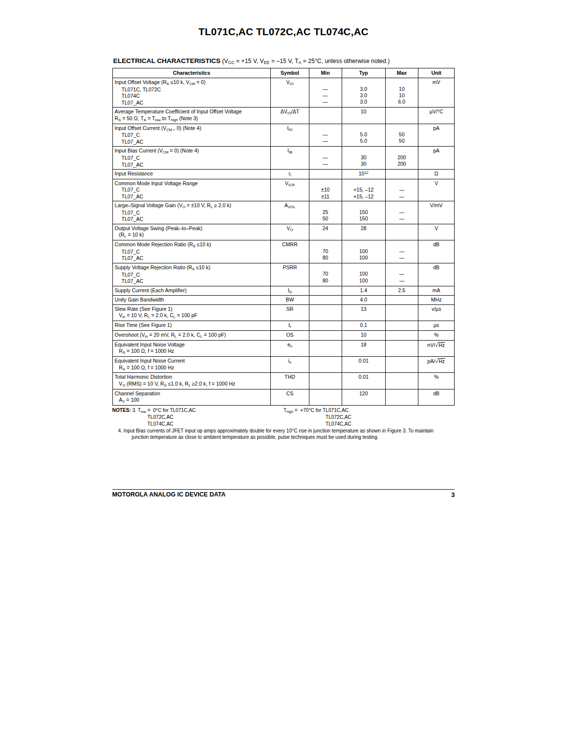TL071C,AC TL072C,AC TL074C,AC
ELECTRICAL CHARACTERISTICS (VCC = +15 V, VEE = –15 V, TA = 25°C, unless otherwise noted.)
| Characteristics | Symbol | Min | Typ | Max | Unit |
| --- | --- | --- | --- | --- | --- |
| Input Offset Voltage (R S ≤10 k, V CM = 0) TL071C, TL072C TL074C TL07_AC | V IO | — — — | 3.0 3.0 3.0 | 10 10 6.0 | mV |
| Average Temperature Coefficient of Input Offset Voltage R S = 50 Ω, T A = T low to T high (Note 3) | ΔV IO /ΔT | | 10 | | µV/°C |
| Input Offset Current (V CM = 0) (Note 4) TL07_C TL07_AC | I IO | — — | 5.0 5.0 | 50 50 | pA |
| Input Bias Current (V CM = 0) (Note 4) TL07_C TL07_AC | I IB | — — | 30 30 | 200 200 | pA |
| Input Resistance | r i | | 10 12 | | Ω |
| Common Mode Input Voltage Range TL07_C TL07_AC | V ICR | ±10 ±11 | +15, –12 +15, –12 | — — | V |
| Large–Signal Voltage Gain (V O = ±10 V, R L ≥ 2.0 k) TL07_C TL07_AC | A VOL | 25 50 | 150 150 | — — | V/mV |
| Output Voltage Swing (Peak–to–Peak) (R L = 10 k) | V O | 24 | 28 | | V |
| Common Mode Rejection Ratio (R S ≤10 k) TL07_C TL07_AC | CMRR | 70 80 | 100 100 | — — | dB |
| Supply Voltage Rejection Ratio (R S ≤10 k) TL07_C TL07_AC | PSRR | 70 80 | 100 100 | — — | dB |
| Supply Current (Each Amplifier) | I D | | 1.4 | 2.5 | mA |
| Unity Gain Bandwidth | BW | | 4.0 | | MHz |
| Slew Rate (See Figure 1) V in = 10 V, R L = 2.0 k, C L = 100 pF | SR | | 13 | | v/µs |
| Rise Time (See Figure 1) | t r | | 0.1 | | µs |
| Overshoot (V in = 20 mV, R L = 2.0 k, C L = 100 pF) | OS | | 10 | | % |
| Equivalent Input Noise Voltage R S = 100 Ω, f = 1000 Hz | e n | | 18 | | nV/ √ Hz |
| Equivalent Input Noise Current R S = 100 Ω, f = 1000 Hz | i n | | 0.01 | | pA/ √ Hz |
| Total Harmonic Distortion V O (RMS) = 10 V, R S ≤1.0 k, R L ≥2.0 k, f = 1000 Hz | THD | | 0.01 | | % |
| Channel Separation A V = 100 | CS | | 120 | | dB |
NOTES: 3. Tlow = 0°C for TL071C,AC
TL072C,AC
TL074C,AC
Thigh = +70°C for TL071C,AC
TL072C,AC
TL074C,AC
4. Input Bias currents of JFET input op amps approximately double for every 10°C rise in junction temperature as shown in Figure 3. To maintain junction temperature as close to ambient temperature as possible, pulse techniques must be used during testing.
3 MOTOROLA ANALOG IC DEVICE DATA